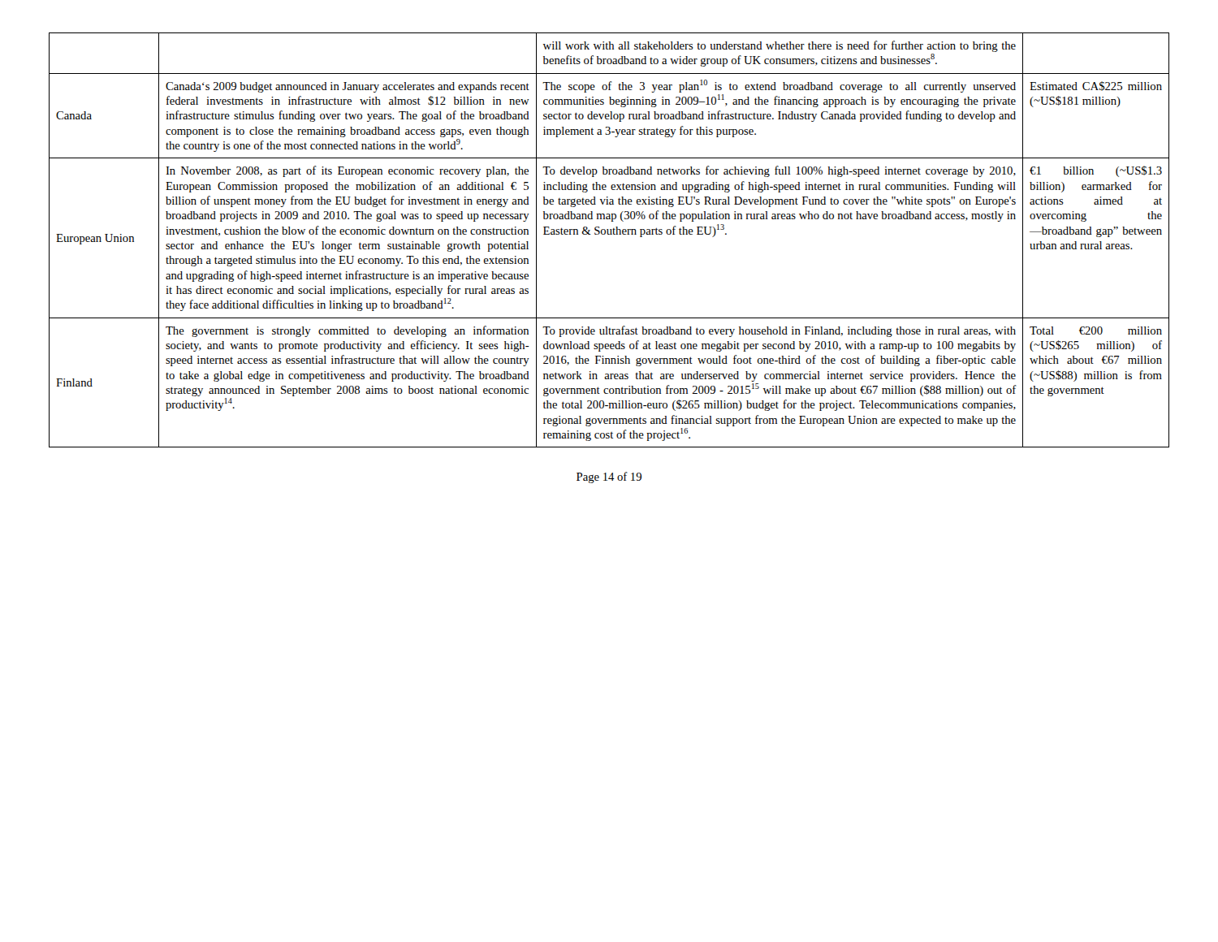| | | will work with all stakeholders to understand whether there is need for further action to bring the benefits of broadband to a wider group of UK consumers, citizens and businesses 8 . | |
| Canada | Canada‘s 2009 budget announced in January accelerates and expands recent federal investments in infrastructure with almost $12 billion in new infrastructure stimulus funding over two years. The goal of the broadband component is to close the remaining broadband access gaps, even though the country is one of the most connected nations in the world 9 . | The scope of the 3 year plan 10 is to extend broadband coverage to all currently unserved communities beginning in 2009–10 11 , and the financing approach is by encouraging the private sector to develop rural broadband infrastructure. Industry Canada provided funding to develop and implement a 3-year strategy for this purpose. | Estimated CA$225 million (~US$181 million) |
| European Union | In November 2008, as part of its European economic recovery plan, the European Commission proposed the mobilization of an additional € 5 billion of unspent money from the EU budget for investment in energy and broadband projects in 2009 and 2010. The goal was to speed up necessary investment, cushion the blow of the economic downturn on the construction sector and enhance the EU's longer term sustainable growth potential through a targeted stimulus into the EU economy. To this end, the extension and upgrading of high-speed internet infrastructure is an imperative because it has direct economic and social implications, especially for rural areas as they face additional difficulties in linking up to broadband 12 . | To develop broadband networks for achieving full 100% high-speed internet coverage by 2010, including the extension and upgrading of high-speed internet in rural communities. Funding will be targeted via the existing EU's Rural Development Fund to cover the "white spots" on Europe's broadband map (30% of the population in rural areas who do not have broadband access, mostly in Eastern & Southern parts of the EU) 13 . | €1 billion (~US$1.3 billion) earmarked for actions aimed at overcoming the ―broadband gap” between urban and rural areas. |
| Finland | The government is strongly committed to developing an information society, and wants to promote productivity and efficiency. It sees high-speed internet access as essential infrastructure that will allow the country to take a global edge in competitiveness and productivity. The broadband strategy announced in September 2008 aims to boost national economic productivity 14 . | To provide ultrafast broadband to every household in Finland, including those in rural areas, with download speeds of at least one megabit per second by 2010, with a ramp-up to 100 megabits by 2016, the Finnish government would foot one-third of the cost of building a fiber-optic cable network in areas that are underserved by commercial internet service providers. Hence the government contribution from 2009 - 2015 15 will make up about €67 million ($88 million) out of the total 200-million-euro ($265 million) budget for the project. Telecommunications companies, regional governments and financial support from the European Union are expected to make up the remaining cost of the project 16 . | Total €200 million (~US$265 million) of which about €67 million (~US$88) million is from the government |
Page 14 of 19